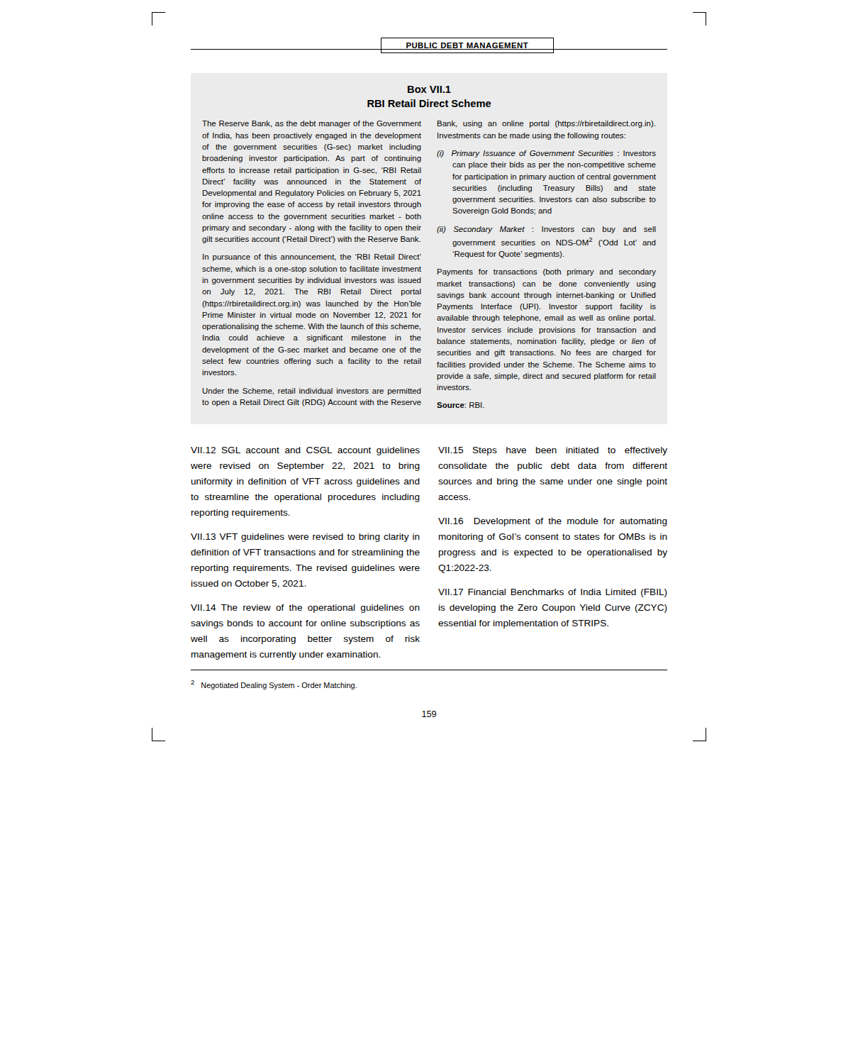PUBLIC DEBT MANAGEMENT
Box VII.1
RBI Retail Direct Scheme
The Reserve Bank, as the debt manager of the Government of India, has been proactively engaged in the development of the government securities (G-sec) market including broadening investor participation. As part of continuing efforts to increase retail participation in G-sec, ‘RBI Retail Direct’ facility was announced in the Statement of Developmental and Regulatory Policies on February 5, 2021 for improving the ease of access by retail investors through online access to the government securities market - both primary and secondary - along with the facility to open their gilt securities account (‘Retail Direct’) with the Reserve Bank.
In pursuance of this announcement, the ‘RBI Retail Direct’ scheme, which is a one-stop solution to facilitate investment in government securities by individual investors was issued on July 12, 2021. The RBI Retail Direct portal (https://rbiretaildirect.org.in) was launched by the Hon’ble Prime Minister in virtual mode on November 12, 2021 for operationalising the scheme. With the launch of this scheme, India could achieve a significant milestone in the development of the G-sec market and became one of the select few countries offering such a facility to the retail investors.
Under the Scheme, retail individual investors are permitted to open a Retail Direct Gilt (RDG) Account with the Reserve Bank, using an online portal (https://rbiretaildirect.org.in). Investments can be made using the following routes:
(i) Primary Issuance of Government Securities : Investors can place their bids as per the non-competitive scheme for participation in primary auction of central government securities (including Treasury Bills) and state government securities. Investors can also subscribe to Sovereign Gold Bonds; and
(ii) Secondary Market : Investors can buy and sell government securities on NDS-OM2 (‘Odd Lot’ and ‘Request for Quote’ segments).
Payments for transactions (both primary and secondary market transactions) can be done conveniently using savings bank account through internet-banking or Unified Payments Interface (UPI). Investor support facility is available through telephone, email as well as online portal. Investor services include provisions for transaction and balance statements, nomination facility, pledge or lien of securities and gift transactions. No fees are charged for facilities provided under the Scheme. The Scheme aims to provide a safe, simple, direct and secured platform for retail investors.
Source: RBI.
VII.12 SGL account and CSGL account guidelines were revised on September 22, 2021 to bring uniformity in definition of VFT across guidelines and to streamline the operational procedures including reporting requirements.
VII.13 VFT guidelines were revised to bring clarity in definition of VFT transactions and for streamlining the reporting requirements. The revised guidelines were issued on October 5, 2021.
VII.14 The review of the operational guidelines on savings bonds to account for online subscriptions as well as incorporating better system of risk management is currently under examination.
VII.15 Steps have been initiated to effectively consolidate the public debt data from different sources and bring the same under one single point access.
VII.16 Development of the module for automating monitoring of GoI’s consent to states for OMBs is in progress and is expected to be operationalised by Q1:2022-23.
VII.17 Financial Benchmarks of India Limited (FBIL) is developing the Zero Coupon Yield Curve (ZCYC) essential for implementation of STRIPS.
2 Negotiated Dealing System - Order Matching.
159